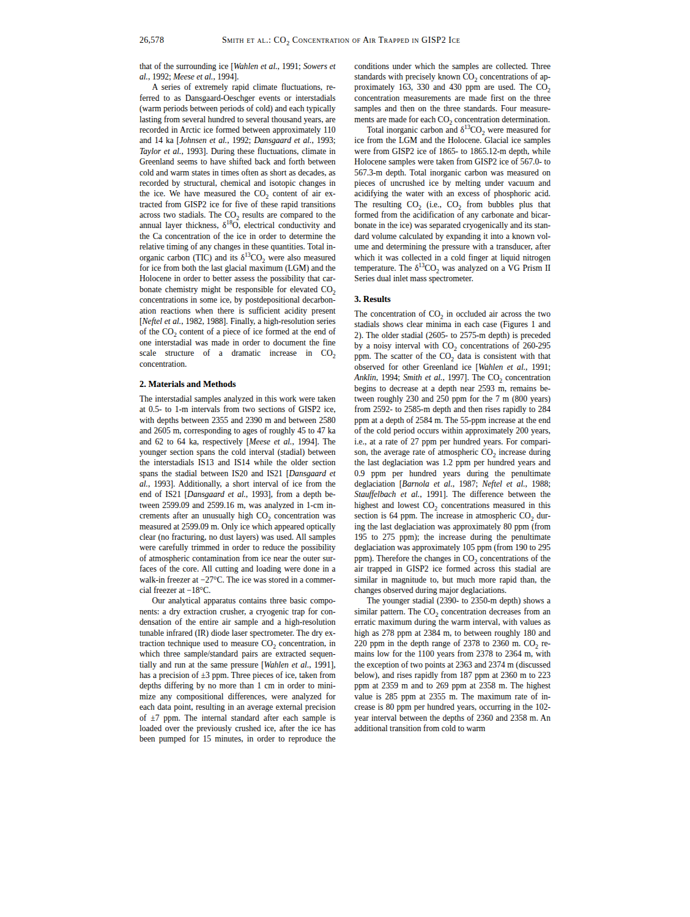26,578 Smith et al.: CO2 Concentration of Air Trapped in GISP2 Ice
that of the surrounding ice [Wahlen et al., 1991; Sowers et al., 1992; Meese et al., 1994].
A series of extremely rapid climate fluctuations, referred to as Dansgaard-Oeschger events or interstadials (warm periods between periods of cold) and each typically lasting from several hundred to several thousand years, are recorded in Arctic ice formed between approximately 110 and 14 ka [Johnsen et al., 1992; Dansgaard et al., 1993; Taylor et al., 1993]. During these fluctuations, climate in Greenland seems to have shifted back and forth between cold and warm states in times often as short as decades, as recorded by structural, chemical and isotopic changes in the ice. We have measured the CO2 content of air extracted from GISP2 ice for five of these rapid transitions across two stadials. The CO2 results are compared to the annual layer thickness, δ18 O, electrical conductivity and the Ca concentration of the ice in order to determine the relative timing of any changes in these quantities. Total inorganic carbon (TIC) and its δ13 CO2 were also measured for ice from both the last glacial maximum (LGM) and the Holocene in order to better assess the possibility that carbonate chemistry might be responsible for elevated CO2 concentrations in some ice, by postdepositional decarbonation reactions when there is sufficient acidity present [Neftel et al., 1982, 1988]. Finally, a high-resolution series of the CO2 content of a piece of ice formed at the end of one interstadial was made in order to document the fine scale structure of a dramatic increase in CO2 concentration.
2. Materials and Methods
The interstadial samples analyzed in this work were taken at 0.5- to 1-m intervals from two sections of GISP2 ice, with depths between 2355 and 2390 m and between 2580 and 2605 m, corresponding to ages of roughly 45 to 47 ka and 62 to 64 ka, respectively [Meese et al., 1994]. The younger section spans the cold interval (stadial) between the interstadials IS13 and IS14 while the older section spans the stadial between IS20 and IS21 [Dansgaard et al., 1993]. Additionally, a short interval of ice from the end of IS21 [Dansgaard et al., 1993], from a depth between 2599.09 and 2599.16 m, was analyzed in 1-cm increments after an unusually high CO2 concentration was measured at 2599.09 m. Only ice which appeared optically clear (no fracturing, no dust layers) was used. All samples were carefully trimmed in order to reduce the possibility of atmospheric contamination from ice near the outer surfaces of the core. All cutting and loading were done in a walk-in freezer at −27°C. The ice was stored in a commercial freezer at −18°C.
Our analytical apparatus contains three basic components: a dry extraction crusher, a cryogenic trap for condensation of the entire air sample and a high-resolution tunable infrared (IR) diode laser spectrometer. The dry extraction technique used to measure CO2 concentration, in which three sample/standard pairs are extracted sequentially and run at the same pressure [Wahlen et al., 1991], has a precision of ±3 ppm. Three pieces of ice, taken from depths differing by no more than 1 cm in order to minimize any compositional differences, were analyzed for each data point, resulting in an average external precision of ±7 ppm. The internal standard after each sample is loaded over the previously crushed ice, after the ice has been pumped for 15 minutes, in order to reproduce the conditions under which the samples are collected. Three standards with precisely known CO2 concentrations of approximately 163, 330 and 430 ppm are used. The CO2 concentration measurements are made first on the three samples and then on the three standards. Four measurements are made for each CO2 concentration determination.
Total inorganic carbon and δ13 CO2 were measured for ice from the LGM and the Holocene. Glacial ice samples were from GISP2 ice of 1865- to 1865.12-m depth, while Holocene samples were taken from GISP2 ice of 567.0- to 567.3-m depth. Total inorganic carbon was measured on pieces of uncrushed ice by melting under vacuum and acidifying the water with an excess of phosphoric acid. The resulting CO2 (i.e., CO2 from bubbles plus that formed from the acidification of any carbonate and bicarbonate in the ice) was separated cryogenically and its standard volume calculated by expanding it into a known volume and determining the pressure with a transducer, after which it was collected in a cold finger at liquid nitrogen temperature. The δ13 CO2 was analyzed on a VG Prism II Series dual inlet mass spectrometer.
3. Results
The concentration of CO2 in occluded air across the two stadials shows clear minima in each case (Figures 1 and 2). The older stadial (2605- to 2575-m depth) is preceded by a noisy interval with CO2 concentrations of 260-295 ppm. The scatter of the CO2 data is consistent with that observed for other Greenland ice [Wahlen et al., 1991; Anklin, 1994; Smith et al., 1997]. The CO2 concentration begins to decrease at a depth near 2593 m, remains between roughly 230 and 250 ppm for the 7 m (800 years) from 2592- to 2585-m depth and then rises rapidly to 284 ppm at a depth of 2584 m. The 55-ppm increase at the end of the cold period occurs within approximately 200 years, i.e., at a rate of 27 ppm per hundred years. For comparison, the average rate of atmospheric CO2 increase during the last deglaciation was 1.2 ppm per hundred years and 0.9 ppm per hundred years during the penultimate deglaciation [Barnola et al., 1987; Neftel et al., 1988; Stauffelbach et al., 1991]. The difference between the highest and lowest CO2 concentrations measured in this section is 64 ppm. The increase in atmospheric CO2 during the last deglaciation was approximately 80 ppm (from 195 to 275 ppm); the increase during the penultimate deglaciation was approximately 105 ppm (from 190 to 295 ppm). Therefore the changes in CO2 concentrations of the air trapped in GISP2 ice formed across this stadial are similar in magnitude to, but much more rapid than, the changes observed during major deglaciations.
The younger stadial (2390- to 2350-m depth) shows a similar pattern. The CO2 concentration decreases from an erratic maximum during the warm interval, with values as high as 278 ppm at 2384 m, to between roughly 180 and 220 ppm in the depth range of 2378 to 2360 m. CO2 remains low for the 1100 years from 2378 to 2364 m, with the exception of two points at 2363 and 2374 m (discussed below), and rises rapidly from 187 ppm at 2360 m to 223 ppm at 2359 m and to 269 ppm at 2358 m. The highest value is 285 ppm at 2355 m. The maximum rate of increase is 80 ppm per hundred years, occurring in the 102-year interval between the depths of 2360 and 2358 m. An additional transition from cold to warm